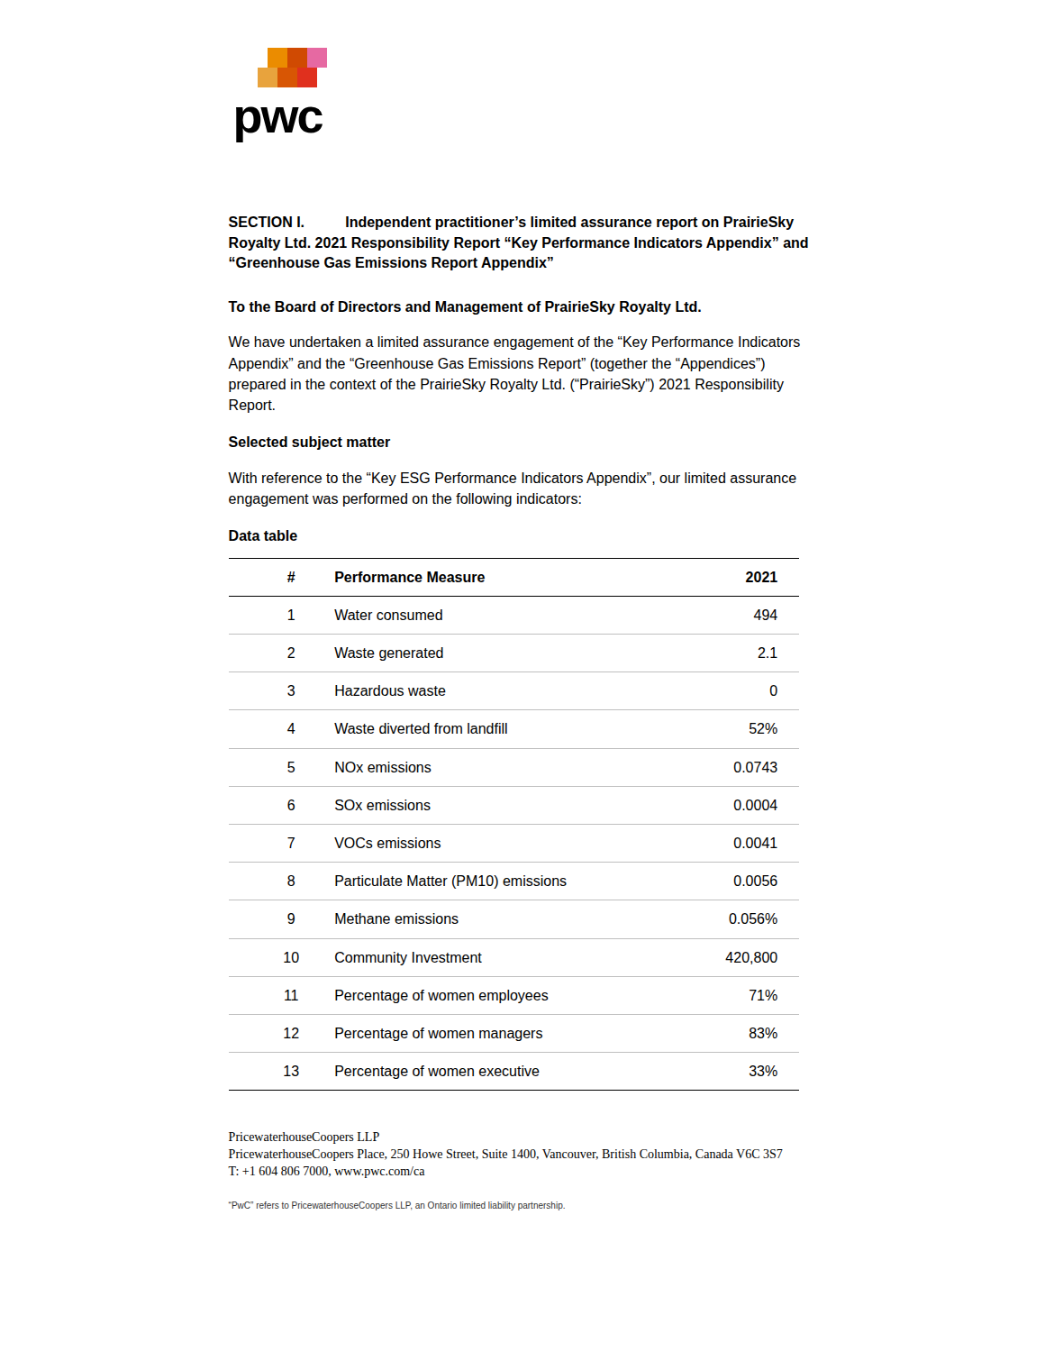pwc
SECTION I. Independent practitioner’s limited assurance report on PrairieSky Royalty Ltd. 2021 Responsibility Report “Key Performance Indicators Appendix” and “Greenhouse Gas Emissions Report Appendix”
To the Board of Directors and Management of PrairieSky Royalty Ltd.
We have undertaken a limited assurance engagement of the “Key Performance Indicators Appendix” and the “Greenhouse Gas Emissions Report” (together the “Appendices”) prepared in the context of the PrairieSky Royalty Ltd. (“PrairieSky”) 2021 Responsibility Report.
Selected subject matter
With reference to the “Key ESG Performance Indicators Appendix”, our limited assurance engagement was performed on the following indicators:
Data table
| # | Performance Measure | 2021 |
| --- | --- | --- |
| 1 | Water consumed | 494 |
| 2 | Waste generated | 2.1 |
| 3 | Hazardous waste | 0 |
| 4 | Waste diverted from landfill | 52% |
| 5 | NOx emissions | 0.0743 |
| 6 | SOx emissions | 0.0004 |
| 7 | VOCs emissions | 0.0041 |
| 8 | Particulate Matter (PM10) emissions | 0.0056 |
| 9 | Methane emissions | 0.056% |
| 10 | Community Investment | 420,800 |
| 11 | Percentage of women employees | 71% |
| 12 | Percentage of women managers | 83% |
| 13 | Percentage of women executive | 33% |
PricewaterhouseCoopers LLP
PricewaterhouseCoopers Place, 250 Howe Street, Suite 1400, Vancouver, British Columbia, Canada V6C 3S7
T: +1 604 806 7000, www.pwc.com/ca
“PwC” refers to PricewaterhouseCoopers LLP, an Ontario limited liability partnership.